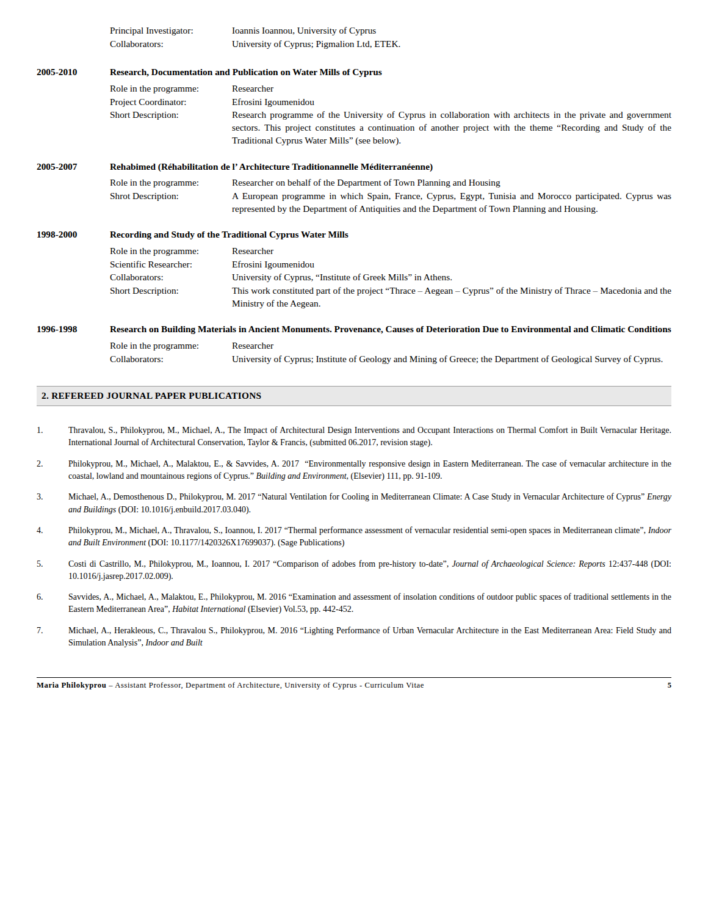Principal Investigator:
Ioannis Ioannou, University of Cyprus
Collaborators:
University of Cyprus; Pigmalion Ltd, ETEK.
2005-2010
Research, Documentation and Publication on Water Mills of Cyprus
Role in the programme:
Researcher
Project Coordinator:
Efrosini Igoumenidou
Short Description:
Research programme of the University of Cyprus in collaboration with architects in the private and government sectors. This project constitutes a continuation of another project with the theme “Recording and Study of the Traditional Cyprus Water Mills” (see below).
2005-2007
Rehabimed (Réhabilitation de l’ Architecture Traditionannelle Méditerranéenne)
Role in the programme:
Researcher on behalf of the Department of Town Planning and Housing
Shrot Description:
A European programme in which Spain, France, Cyprus, Egypt, Tunisia and Morocco participated. Cyprus was represented by the Department of Antiquities and the Department of Town Planning and Housing.
1998-2000
Recording and Study of the Traditional Cyprus Water Mills
Role in the programme:
Researcher
Scientific Researcher:
Efrosini Igoumenidou
Collaborators:
University of Cyprus, “Institute of Greek Mills” in Athens.
Short Description:
This work constituted part of the project “Thrace – Aegean – Cyprus” of the Ministry of Thrace – Macedonia and the Ministry of the Aegean.
1996-1998
Research on Building Materials in Ancient Monuments. Provenance, Causes of Deterioration Due to Environmental and Climatic Conditions
Role in the programme:
Researcher
Collaborators:
University of Cyprus; Institute of Geology and Mining of Greece; the Department of Geological Survey of Cyprus.
2. REFEREED JOURNAL PAPER PUBLICATIONS
Thravalou, S., Philokyprou, M., Michael, A., The Impact of Architectural Design Interventions and Occupant Interactions on Thermal Comfort in Built Vernacular Heritage. International Journal of Architectural Conservation, Taylor & Francis, (submitted 06.2017, revision stage).
Philokyprou, M., Michael, A., Malaktou, E., & Savvides, A. 2017 “Environmentally responsive design in Eastern Mediterranean. The case of vernacular architecture in the coastal, lowland and mountainous regions of Cyprus.” Building and Environment, (Elsevier) 111, pp. 91-109.
Michael, A., Demosthenous D., Philokyprou, M. 2017 “Natural Ventilation for Cooling in Mediterranean Climate: A Case Study in Vernacular Architecture of Cyprus” Energy and Buildings (DOI: 10.1016/j.enbuild.2017.03.040).
Philokyprou, M., Michael, A., Thravalou, S., Ioannou, I. 2017 “Thermal performance assessment of vernacular residential semi-open spaces in Mediterranean climate”, Indoor and Built Environment (DOI: 10.1177/1420326X17699037). (Sage Publications)
Costi di Castrillo, M., Philokyprou, M., Ioannou, I. 2017 “Comparison of adobes from pre-history to-date”, Journal of Archaeological Science: Reports 12:437-448 (DOI: 10.1016/j.jasrep.2017.02.009).
Savvides, A., Michael, A., Malaktou, E., Philokyprou, M. 2016 “Examination and assessment of insolation conditions of outdoor public spaces of traditional settlements in the Eastern Mediterranean Area”, Habitat International (Elsevier) Vol.53, pp. 442-452.
Michael, A., Herakleous, C., Thravalou S., Philokyprou, M. 2016 “Lighting Performance of Urban Vernacular Architecture in the East Mediterranean Area: Field Study and Simulation Analysis”, Indoor and Built
Maria Philokyprou – Assistant Professor, Department of Architecture, University of Cyprus - Curriculum Vitae
5